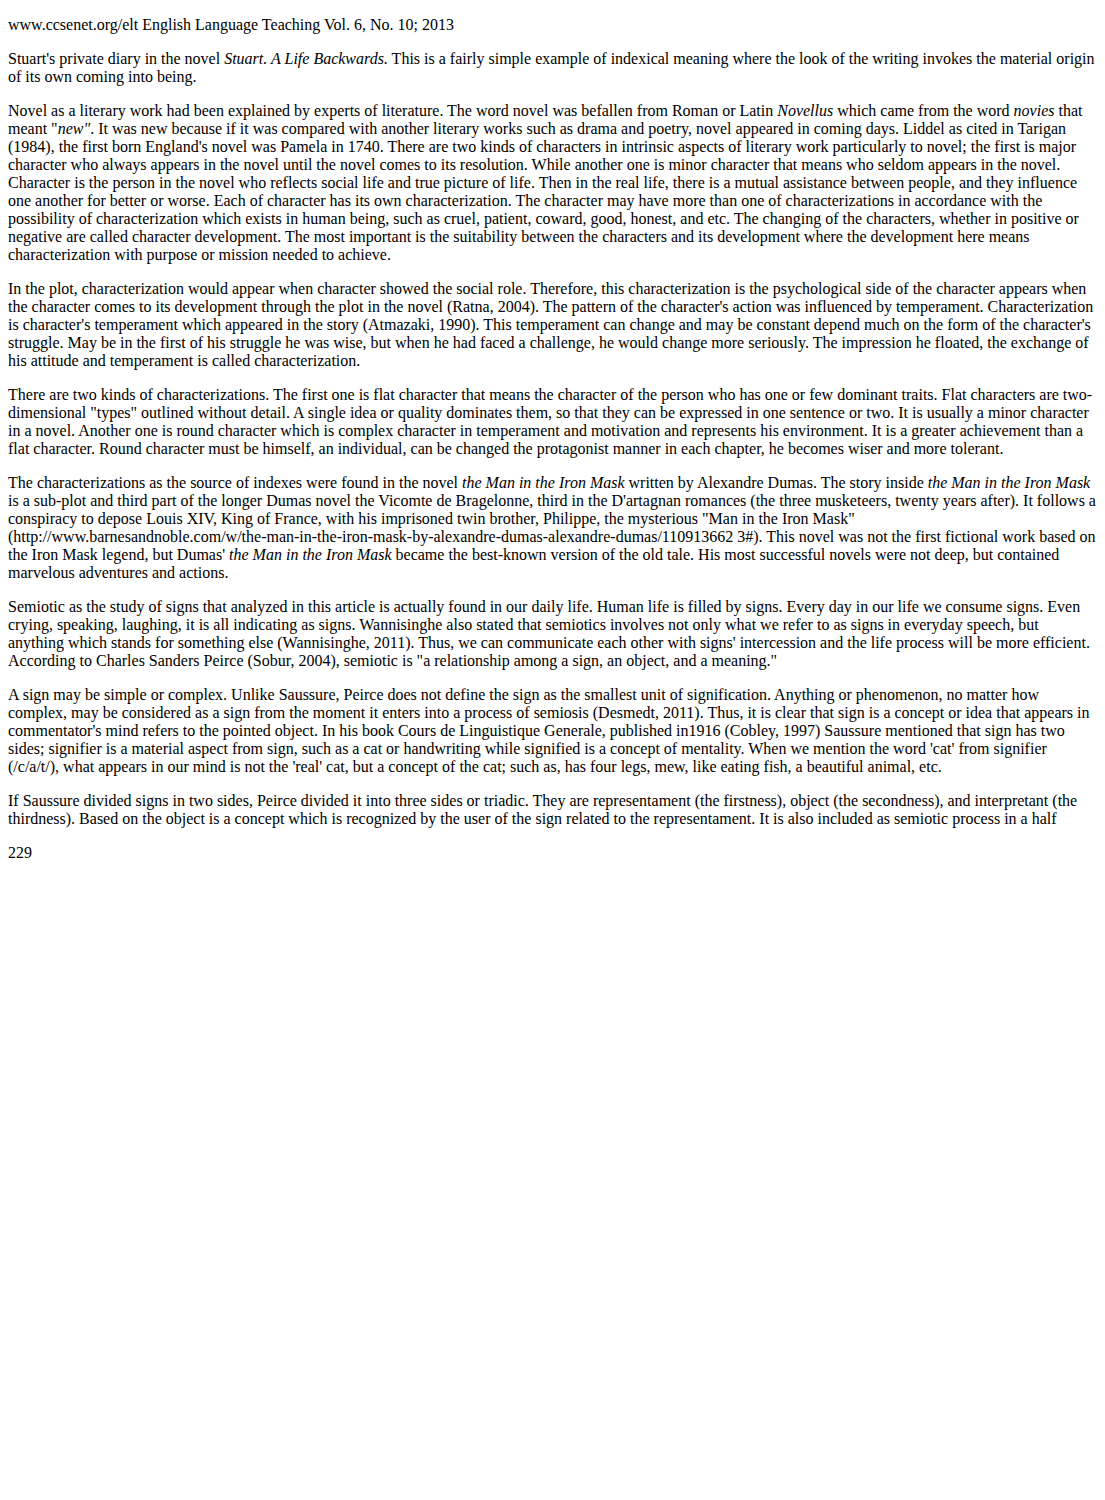www.ccsenet.org/elt English Language Teaching Vol. 6, No. 10; 2013
Stuart's private diary in the novel Stuart. A Life Backwards. This is a fairly simple example of indexical meaning where the look of the writing invokes the material origin of its own coming into being.
Novel as a literary work had been explained by experts of literature. The word novel was befallen from Roman or Latin Novellus which came from the word novies that meant "new". It was new because if it was compared with another literary works such as drama and poetry, novel appeared in coming days. Liddel as cited in Tarigan (1984), the first born England's novel was Pamela in 1740. There are two kinds of characters in intrinsic aspects of literary work particularly to novel; the first is major character who always appears in the novel until the novel comes to its resolution. While another one is minor character that means who seldom appears in the novel. Character is the person in the novel who reflects social life and true picture of life. Then in the real life, there is a mutual assistance between people, and they influence one another for better or worse. Each of character has its own characterization. The character may have more than one of characterizations in accordance with the possibility of characterization which exists in human being, such as cruel, patient, coward, good, honest, and etc. The changing of the characters, whether in positive or negative are called character development. The most important is the suitability between the characters and its development where the development here means characterization with purpose or mission needed to achieve.
In the plot, characterization would appear when character showed the social role. Therefore, this characterization is the psychological side of the character appears when the character comes to its development through the plot in the novel (Ratna, 2004). The pattern of the character's action was influenced by temperament. Characterization is character's temperament which appeared in the story (Atmazaki, 1990). This temperament can change and may be constant depend much on the form of the character's struggle. May be in the first of his struggle he was wise, but when he had faced a challenge, he would change more seriously. The impression he floated, the exchange of his attitude and temperament is called characterization.
There are two kinds of characterizations. The first one is flat character that means the character of the person who has one or few dominant traits. Flat characters are two-dimensional "types" outlined without detail. A single idea or quality dominates them, so that they can be expressed in one sentence or two. It is usually a minor character in a novel. Another one is round character which is complex character in temperament and motivation and represents his environment. It is a greater achievement than a flat character. Round character must be himself, an individual, can be changed the protagonist manner in each chapter, he becomes wiser and more tolerant.
The characterizations as the source of indexes were found in the novel the Man in the Iron Mask written by Alexandre Dumas. The story inside the Man in the Iron Mask is a sub-plot and third part of the longer Dumas novel the Vicomte de Bragelonne, third in the D'artagnan romances (the three musketeers, twenty years after). It follows a conspiracy to depose Louis XIV, King of France, with his imprisoned twin brother, Philippe, the mysterious "Man in the Iron Mask" (http://www.barnesandnoble.com/w/the-man-in-the-iron-mask-by-alexandre-dumas-alexandre-dumas/110913662 3#). This novel was not the first fictional work based on the Iron Mask legend, but Dumas' the Man in the Iron Mask became the best-known version of the old tale. His most successful novels were not deep, but contained marvelous adventures and actions.
Semiotic as the study of signs that analyzed in this article is actually found in our daily life. Human life is filled by signs. Every day in our life we consume signs. Even crying, speaking, laughing, it is all indicating as signs. Wannisinghe also stated that semiotics involves not only what we refer to as signs in everyday speech, but anything which stands for something else (Wannisinghe, 2011). Thus, we can communicate each other with signs' intercession and the life process will be more efficient. According to Charles Sanders Peirce (Sobur, 2004), semiotic is "a relationship among a sign, an object, and a meaning."
A sign may be simple or complex. Unlike Saussure, Peirce does not define the sign as the smallest unit of signification. Anything or phenomenon, no matter how complex, may be considered as a sign from the moment it enters into a process of semiosis (Desmedt, 2011). Thus, it is clear that sign is a concept or idea that appears in commentator's mind refers to the pointed object. In his book Cours de Linguistique Generale, published in1916 (Cobley, 1997) Saussure mentioned that sign has two sides; signifier is a material aspect from sign, such as a cat or handwriting while signified is a concept of mentality. When we mention the word 'cat' from signifier (/c/a/t/), what appears in our mind is not the 'real' cat, but a concept of the cat; such as, has four legs, mew, like eating fish, a beautiful animal, etc.
If Saussure divided signs in two sides, Peirce divided it into three sides or triadic. They are representament (the firstness), object (the secondness), and interpretant (the thirdness). Based on the object is a concept which is recognized by the user of the sign related to the representament. It is also included as semiotic process in a half
229